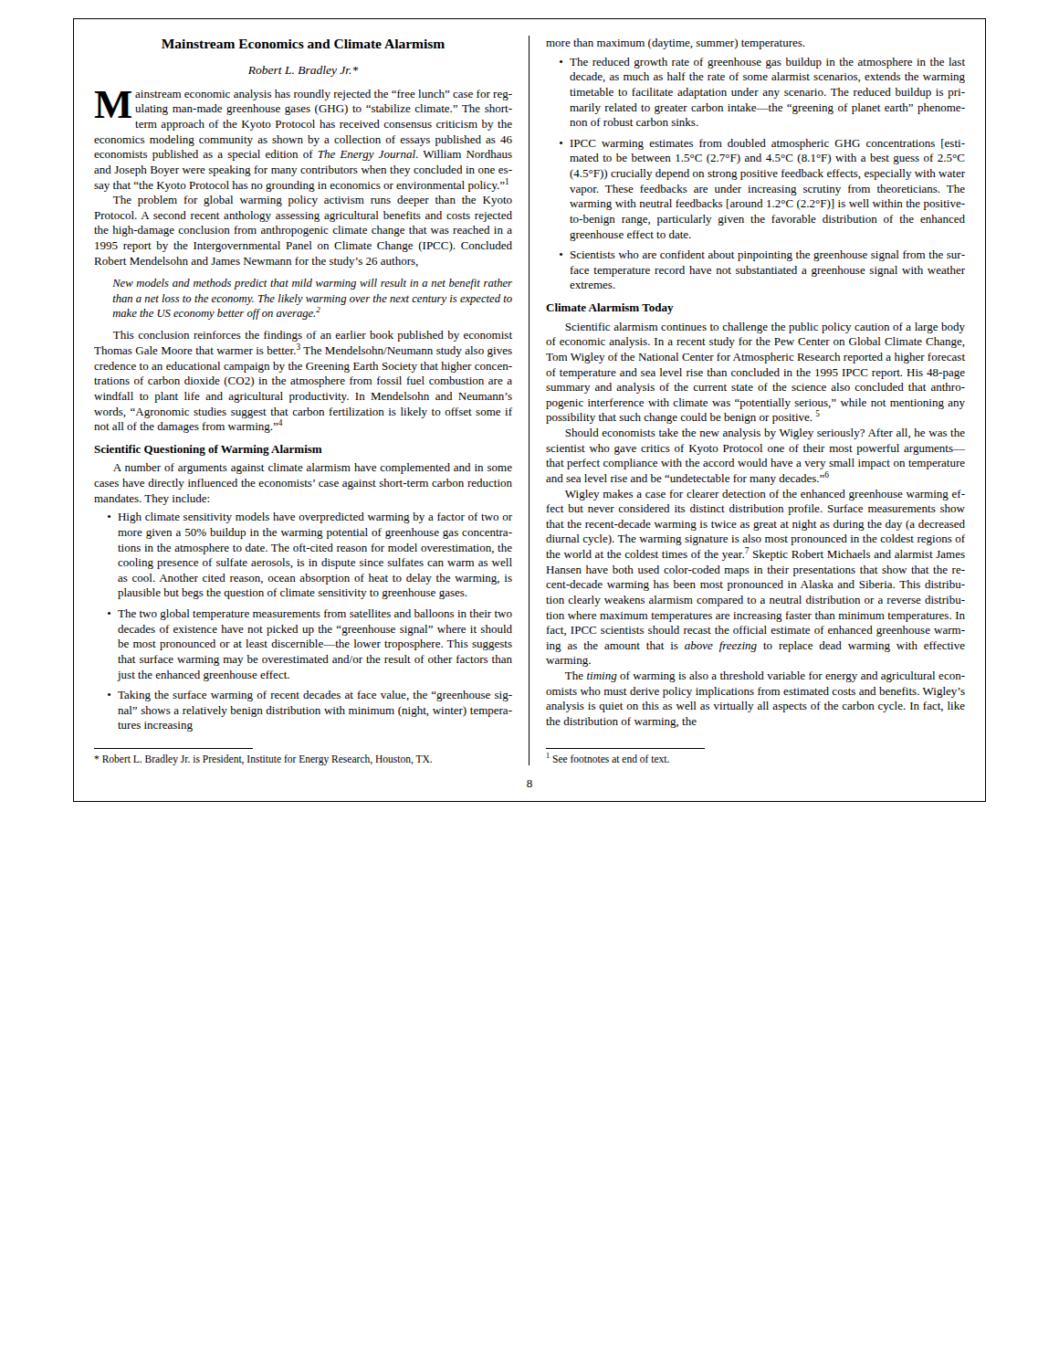Mainstream Economics and Climate Alarmism
Robert L. Bradley Jr.*
Mainstream economic analysis has roundly rejected the “free lunch” case for regulating man-made greenhouse gases (GHG) to “stabilize climate.” The short-term approach of the Kyoto Protocol has received consensus criticism by the economics modeling community as shown by a collection of essays published as 46 economists published as a special edition of The Energy Journal. William Nordhaus and Joseph Boyer were speaking for many contributors when they concluded in one essay that “the Kyoto Protocol has no grounding in economics or environmental policy.”1
The problem for global warming policy activism runs deeper than the Kyoto Protocol. A second recent anthology assessing agricultural benefits and costs rejected the high-damage conclusion from anthropogenic climate change that was reached in a 1995 report by the Intergovernmental Panel on Climate Change (IPCC). Concluded Robert Mendelsohn and James Newmann for the study’s 26 authors,
New models and methods predict that mild warming will result in a net benefit rather than a net loss to the economy. The likely warming over the next century is expected to make the US economy better off on average.2
This conclusion reinforces the findings of an earlier book published by economist Thomas Gale Moore that warmer is better.3 The Mendelsohn/Neumann study also gives credence to an educational campaign by the Greening Earth Society that higher concentrations of carbon dioxide (CO2) in the atmosphere from fossil fuel combustion are a windfall to plant life and agricultural productivity. In Mendelsohn and Neumann’s words, “Agronomic studies suggest that carbon fertilization is likely to offset some if not all of the damages from warming.”4
Scientific Questioning of Warming Alarmism
A number of arguments against climate alarmism have complemented and in some cases have directly influenced the economists’ case against short-term carbon reduction mandates. They include:
High climate sensitivity models have overpredicted warming by a factor of two or more given a 50% buildup in the warming potential of greenhouse gas concentrations in the atmosphere to date. The oft-cited reason for model overestimation, the cooling presence of sulfate aerosols, is in dispute since sulfates can warm as well as cool. Another cited reason, ocean absorption of heat to delay the warming, is plausible but begs the question of climate sensitivity to greenhouse gases.
The two global temperature measurements from satellites and balloons in their two decades of existence have not picked up the “greenhouse signal” where it should be most pronounced or at least discernible—the lower troposphere. This suggests that surface warming may be overestimated and/or the result of other factors than just the enhanced greenhouse effect.
Taking the surface warming of recent decades at face value, the “greenhouse signal” shows a relatively benign distribution with minimum (night, winter) temperatures increasing
* Robert L. Bradley Jr. is President, Institute for Energy Research, Houston, TX.
more than maximum (daytime, summer) temperatures.
The reduced growth rate of greenhouse gas buildup in the atmosphere in the last decade, as much as half the rate of some alarmist scenarios, extends the warming timetable to facilitate adaptation under any scenario. The reduced buildup is primarily related to greater carbon intake—the “greening of planet earth” phenomenon of robust carbon sinks.
IPCC warming estimates from doubled atmospheric GHG concentrations [estimated to be between 1.5°C (2.7°F) and 4.5°C (8.1°F) with a best guess of 2.5°C (4.5°F)) crucially depend on strong positive feedback effects, especially with water vapor. These feedbacks are under increasing scrutiny from theoreticians. The warming with neutral feedbacks [around 1.2°C (2.2°F)] is well within the positive-to-benign range, particularly given the favorable distribution of the enhanced greenhouse effect to date.
Scientists who are confident about pinpointing the greenhouse signal from the surface temperature record have not substantiated a greenhouse signal with weather extremes.
Climate Alarmism Today
Scientific alarmism continues to challenge the public policy caution of a large body of economic analysis. In a recent study for the Pew Center on Global Climate Change, Tom Wigley of the National Center for Atmospheric Research reported a higher forecast of temperature and sea level rise than concluded in the 1995 IPCC report. His 48-page summary and analysis of the current state of the science also concluded that anthropogenic interference with climate was “potentially serious,” while not mentioning any possibility that such change could be benign or positive. 5
Should economists take the new analysis by Wigley seriously? After all, he was the scientist who gave critics of Kyoto Protocol one of their most powerful arguments—that perfect compliance with the accord would have a very small impact on temperature and sea level rise and be “undetectable for many decades.”6
Wigley makes a case for clearer detection of the enhanced greenhouse warming effect but never considered its distinct distribution profile. Surface measurements show that the recent-decade warming is twice as great at night as during the day (a decreased diurnal cycle). The warming signature is also most pronounced in the coldest regions of the world at the coldest times of the year.7 Skeptic Robert Michaels and alarmist James Hansen have both used color-coded maps in their presentations that show that the recent-decade warming has been most pronounced in Alaska and Siberia. This distribution clearly weakens alarmism compared to a neutral distribution or a reverse distribution where maximum temperatures are increasing faster than minimum temperatures. In fact, IPCC scientists should recast the official estimate of enhanced greenhouse warming as the amount that is above freezing to replace dead warming with effective warming.
The timing of warming is also a threshold variable for energy and agricultural economists who must derive policy implications from estimated costs and benefits. Wigley’s analysis is quiet on this as well as virtually all aspects of the carbon cycle. In fact, like the distribution of warming, the
1 See footnotes at end of text.
8